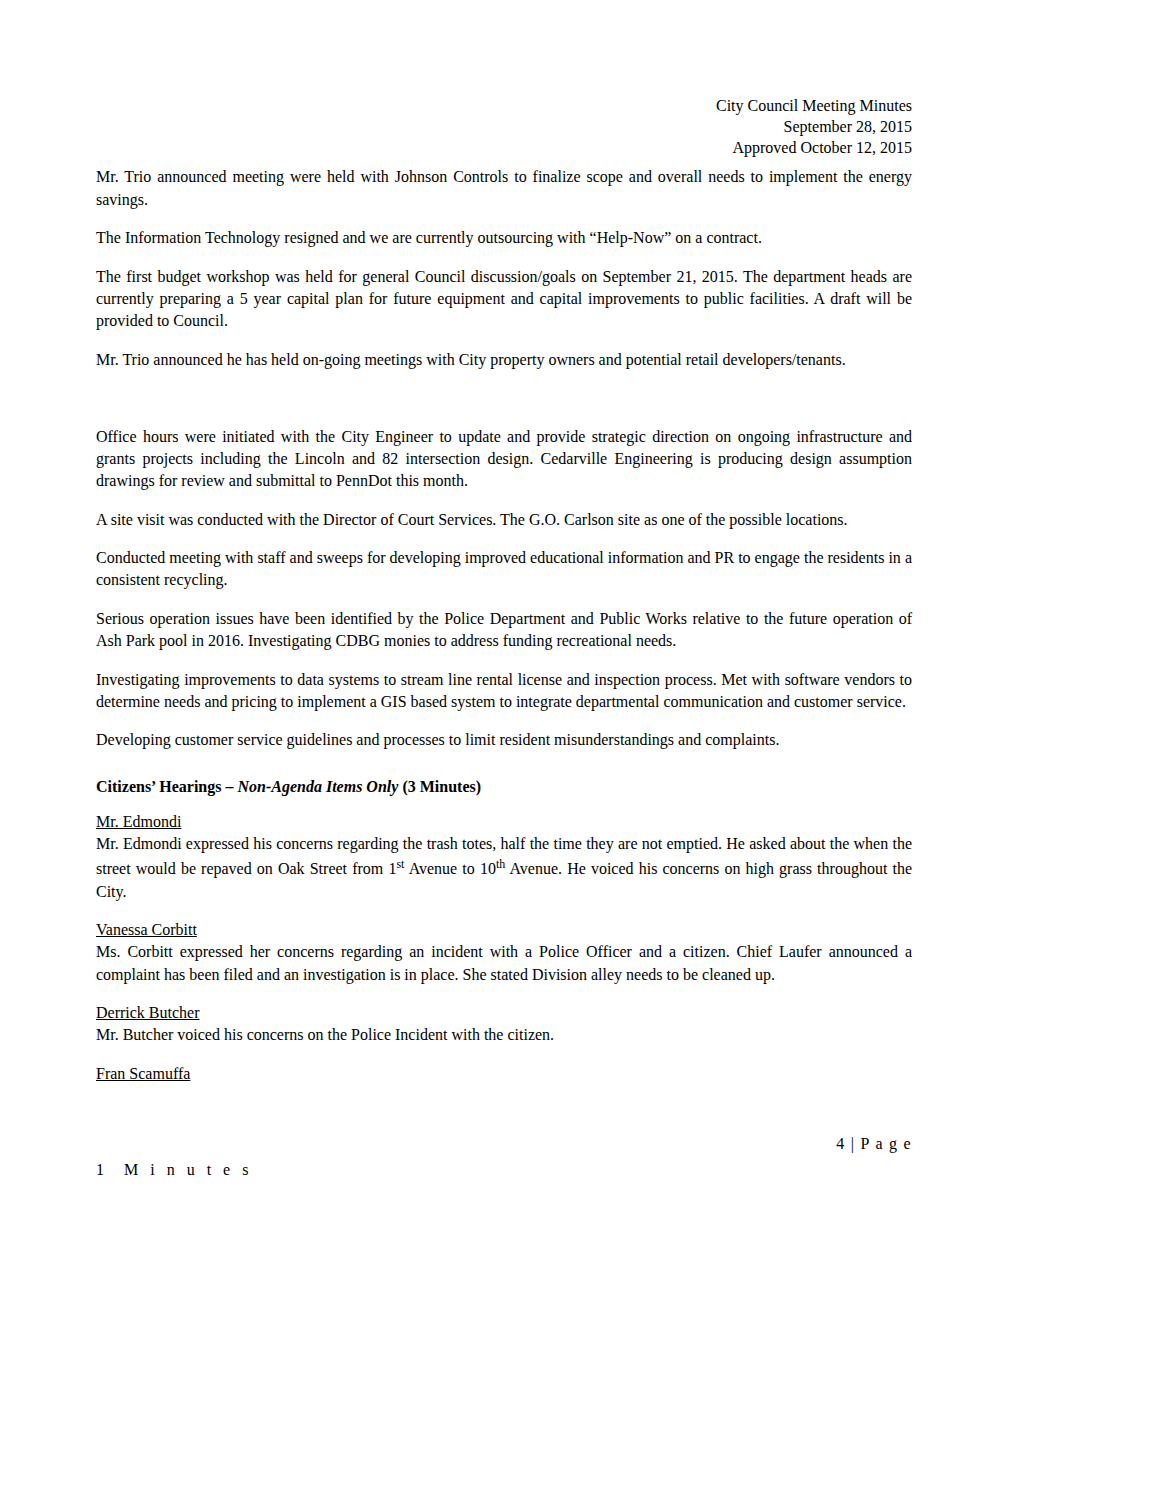City Council Meeting Minutes
September 28, 2015
Approved October 12, 2015
Mr. Trio announced meeting were held with Johnson Controls to finalize scope and overall needs to implement the energy savings.
The Information Technology resigned and we are currently outsourcing with “Help-Now” on a contract.
The first budget workshop was held for general Council discussion/goals on September 21, 2015. The department heads are currently preparing a 5 year capital plan for future equipment and capital improvements to public facilities. A draft will be provided to Council.
Mr. Trio announced he has held on-going meetings with City property owners and potential retail developers/tenants.
Office hours were initiated with the City Engineer to update and provide strategic direction on ongoing infrastructure and grants projects including the Lincoln and 82 intersection design. Cedarville Engineering is producing design assumption drawings for review and submittal to PennDot this month.
A site visit was conducted with the Director of Court Services. The G.O. Carlson site as one of the possible locations.
Conducted meeting with staff and sweeps for developing improved educational information and PR to engage the residents in a consistent recycling.
Serious operation issues have been identified by the Police Department and Public Works relative to the future operation of Ash Park pool in 2016. Investigating CDBG monies to address funding recreational needs.
Investigating improvements to data systems to stream line rental license and inspection process. Met with software vendors to determine needs and pricing to implement a GIS based system to integrate departmental communication and customer service.
Developing customer service guidelines and processes to limit resident misunderstandings and complaints.
Citizens’ Hearings – Non-Agenda Items Only (3 Minutes)
Mr. Edmondi
Mr. Edmondi expressed his concerns regarding the trash totes, half the time they are not emptied. He asked about the when the street would be repaved on Oak Street from 1st Avenue to 10th Avenue. He voiced his concerns on high grass throughout the City.
Vanessa Corbitt
Ms. Corbitt expressed her concerns regarding an incident with a Police Officer and a citizen. Chief Laufer announced a complaint has been filed and an investigation is in place. She stated Division alley needs to be cleaned up.
Derrick Butcher
Mr. Butcher voiced his concerns on the Police Incident with the citizen.
Fran Scamuffa
4 | P a g e
1 M i n u t e s